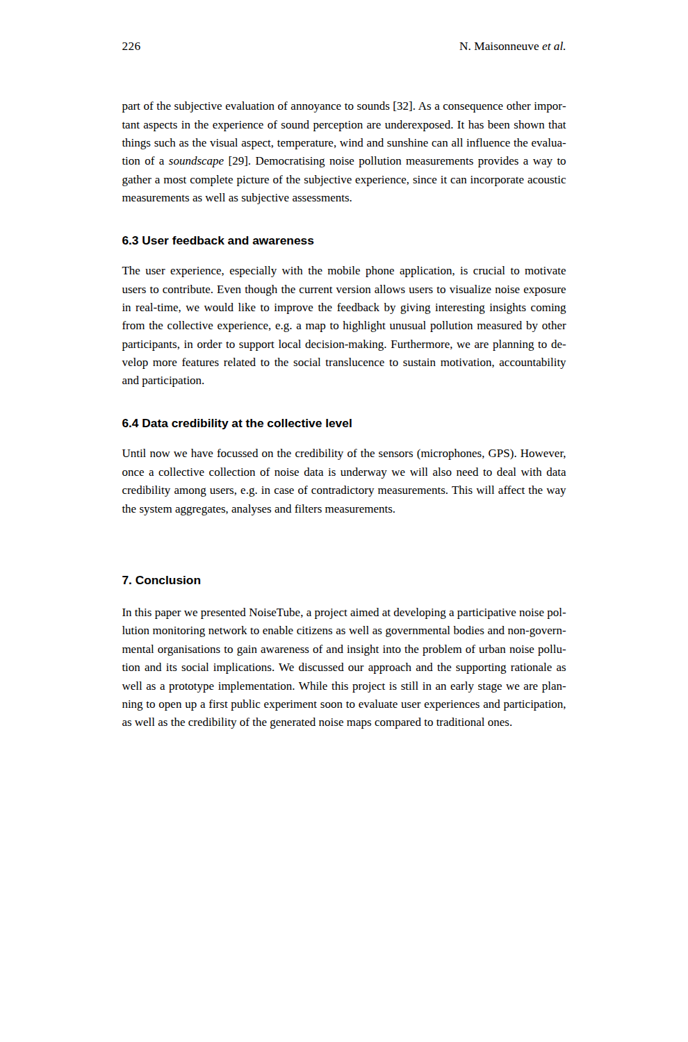226 N. Maisonneuve et al.
part of the subjective evaluation of annoyance to sounds [32]. As a consequence other important aspects in the experience of sound perception are underexposed. It has been shown that things such as the visual aspect, temperature, wind and sunshine can all influence the evaluation of a soundscape [29]. Democratising noise pollution measurements provides a way to gather a most complete picture of the subjective experience, since it can incorporate acoustic measurements as well as subjective assessments.
6.3 User feedback and awareness
The user experience, especially with the mobile phone application, is crucial to motivate users to contribute. Even though the current version allows users to visualize noise exposure in real-time, we would like to improve the feedback by giving interesting insights coming from the collective experience, e.g. a map to highlight unusual pollution measured by other participants, in order to support local decision-making. Furthermore, we are planning to develop more features related to the social translucence to sustain motivation, accountability and participation.
6.4 Data credibility at the collective level
Until now we have focussed on the credibility of the sensors (microphones, GPS). However, once a collective collection of noise data is underway we will also need to deal with data credibility among users, e.g. in case of contradictory measurements. This will affect the way the system aggregates, analyses and filters measurements.
7. Conclusion
In this paper we presented NoiseTube, a project aimed at developing a participative noise pollution monitoring network to enable citizens as well as governmental bodies and non-governmental organisations to gain awareness of and insight into the problem of urban noise pollution and its social implications. We discussed our approach and the supporting rationale as well as a prototype implementation. While this project is still in an early stage we are planning to open up a first public experiment soon to evaluate user experiences and participation, as well as the credibility of the generated noise maps compared to traditional ones.